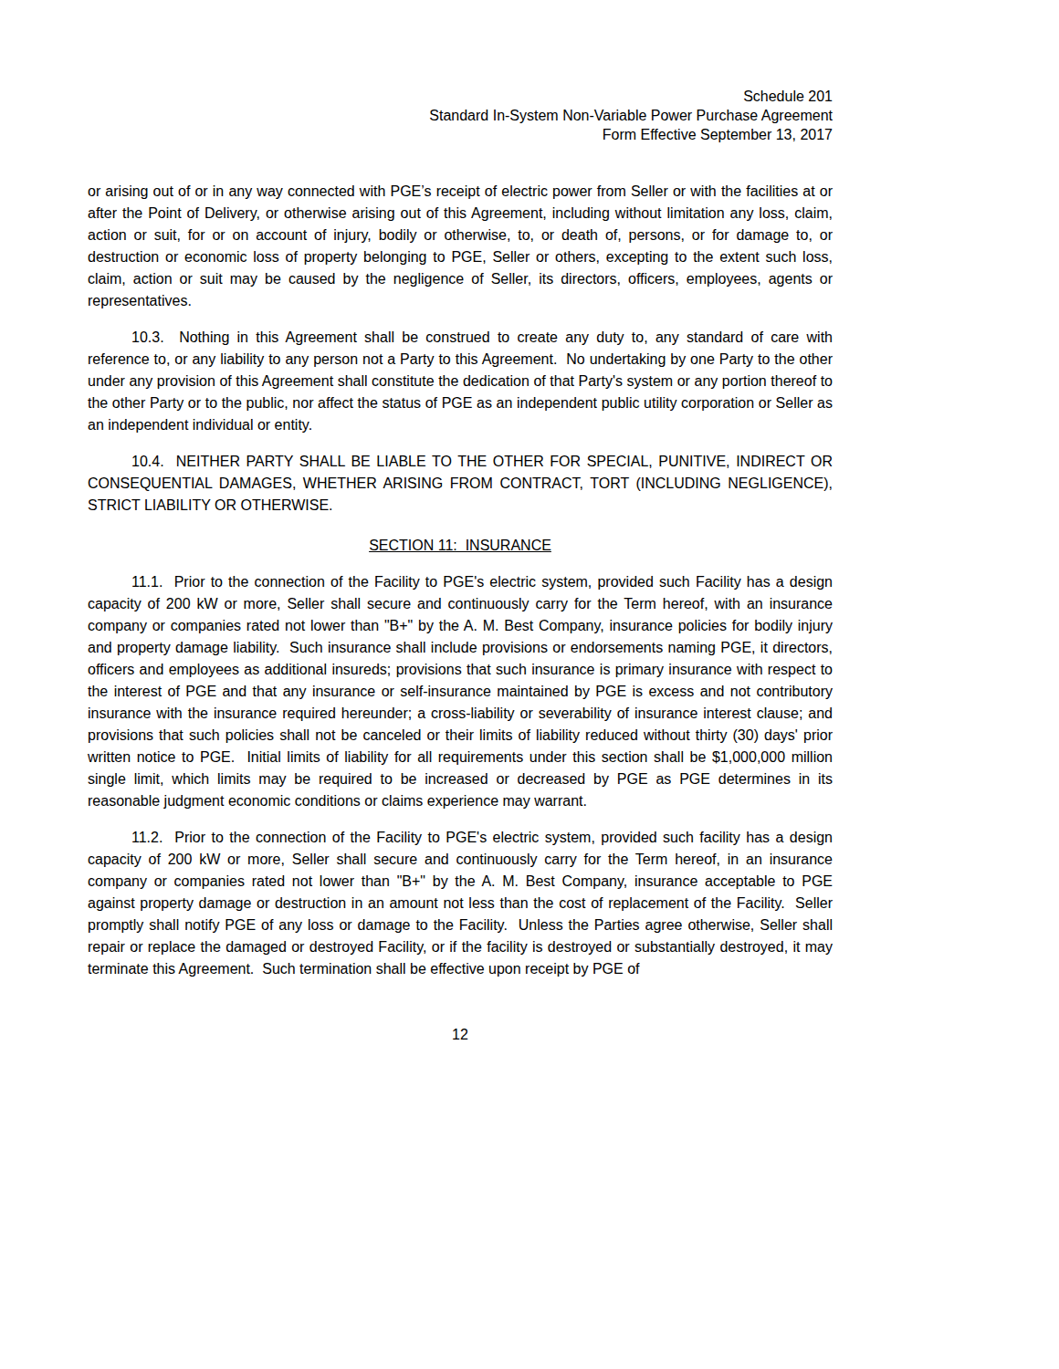Schedule 201
Standard In-System Non-Variable Power Purchase Agreement
Form Effective September 13, 2017
or arising out of or in any way connected with PGE’s receipt of electric power from Seller or with the facilities at or after the Point of Delivery, or otherwise arising out of this Agreement, including without limitation any loss, claim, action or suit, for or on account of injury, bodily or otherwise, to, or death of, persons, or for damage to, or destruction or economic loss of property belonging to PGE, Seller or others, excepting to the extent such loss, claim, action or suit may be caused by the negligence of Seller, its directors, officers, employees, agents or representatives.
10.3. Nothing in this Agreement shall be construed to create any duty to, any standard of care with reference to, or any liability to any person not a Party to this Agreement. No undertaking by one Party to the other under any provision of this Agreement shall constitute the dedication of that Party's system or any portion thereof to the other Party or to the public, nor affect the status of PGE as an independent public utility corporation or Seller as an independent individual or entity.
10.4. NEITHER PARTY SHALL BE LIABLE TO THE OTHER FOR SPECIAL, PUNITIVE, INDIRECT OR CONSEQUENTIAL DAMAGES, WHETHER ARISING FROM CONTRACT, TORT (INCLUDING NEGLIGENCE), STRICT LIABILITY OR OTHERWISE.
SECTION 11: INSURANCE
11.1. Prior to the connection of the Facility to PGE's electric system, provided such Facility has a design capacity of 200 kW or more, Seller shall secure and continuously carry for the Term hereof, with an insurance company or companies rated not lower than "B+" by the A. M. Best Company, insurance policies for bodily injury and property damage liability. Such insurance shall include provisions or endorsements naming PGE, it directors, officers and employees as additional insureds; provisions that such insurance is primary insurance with respect to the interest of PGE and that any insurance or self-insurance maintained by PGE is excess and not contributory insurance with the insurance required hereunder; a cross-liability or severability of insurance interest clause; and provisions that such policies shall not be canceled or their limits of liability reduced without thirty (30) days' prior written notice to PGE. Initial limits of liability for all requirements under this section shall be $1,000,000 million single limit, which limits may be required to be increased or decreased by PGE as PGE determines in its reasonable judgment economic conditions or claims experience may warrant.
11.2. Prior to the connection of the Facility to PGE's electric system, provided such facility has a design capacity of 200 kW or more, Seller shall secure and continuously carry for the Term hereof, in an insurance company or companies rated not lower than "B+" by the A. M. Best Company, insurance acceptable to PGE against property damage or destruction in an amount not less than the cost of replacement of the Facility. Seller promptly shall notify PGE of any loss or damage to the Facility. Unless the Parties agree otherwise, Seller shall repair or replace the damaged or destroyed Facility, or if the facility is destroyed or substantially destroyed, it may terminate this Agreement. Such termination shall be effective upon receipt by PGE of
12